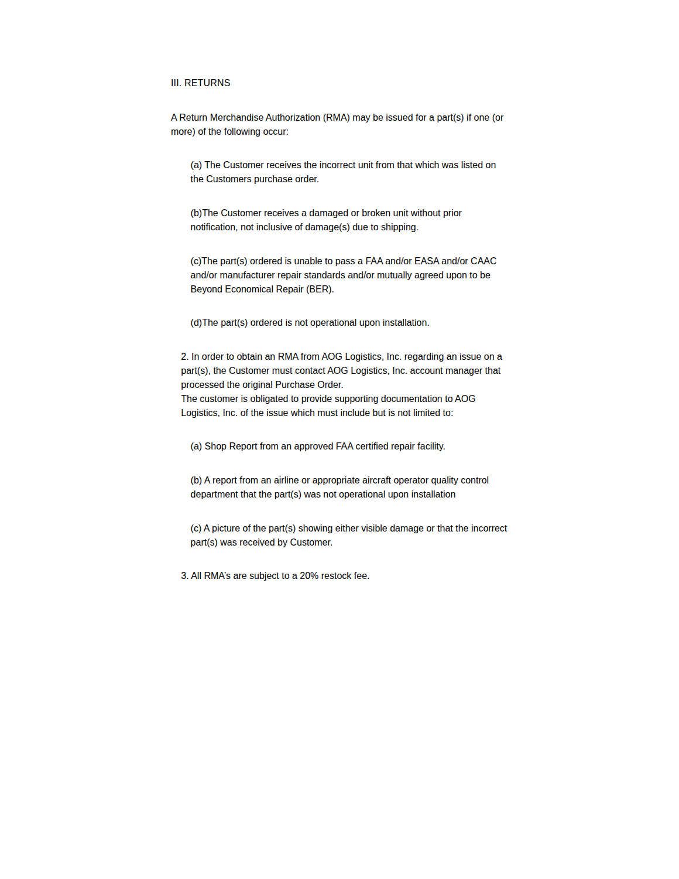III. RETURNS
A Return Merchandise Authorization (RMA) may be issued for a part(s) if one (or more) of the following occur:
(a) The Customer receives the incorrect unit from that which was listed on the Customers purchase order.
(b)The Customer receives a damaged or broken unit without prior notification, not inclusive of damage(s) due to shipping.
(c)The part(s) ordered is unable to pass a FAA and/or EASA and/or CAAC and/or manufacturer repair standards and/or mutually agreed upon to be Beyond Economical Repair (BER).
(d)The part(s) ordered is not operational upon installation.
2. In order to obtain an RMA from AOG Logistics, Inc. regarding an issue on a part(s), the Customer must contact AOG Logistics, Inc. account manager that processed the original Purchase Order.
The customer is obligated to provide supporting documentation to AOG Logistics, Inc. of the issue which must include but is not limited to:
(a) Shop Report from an approved FAA certified repair facility.
(b) A report from an airline or appropriate aircraft operator quality control department that the part(s) was not operational upon installation
(c) A picture of the part(s) showing either visible damage or that the incorrect part(s) was received by Customer.
3. All RMA’s are subject to a 20% restock fee.